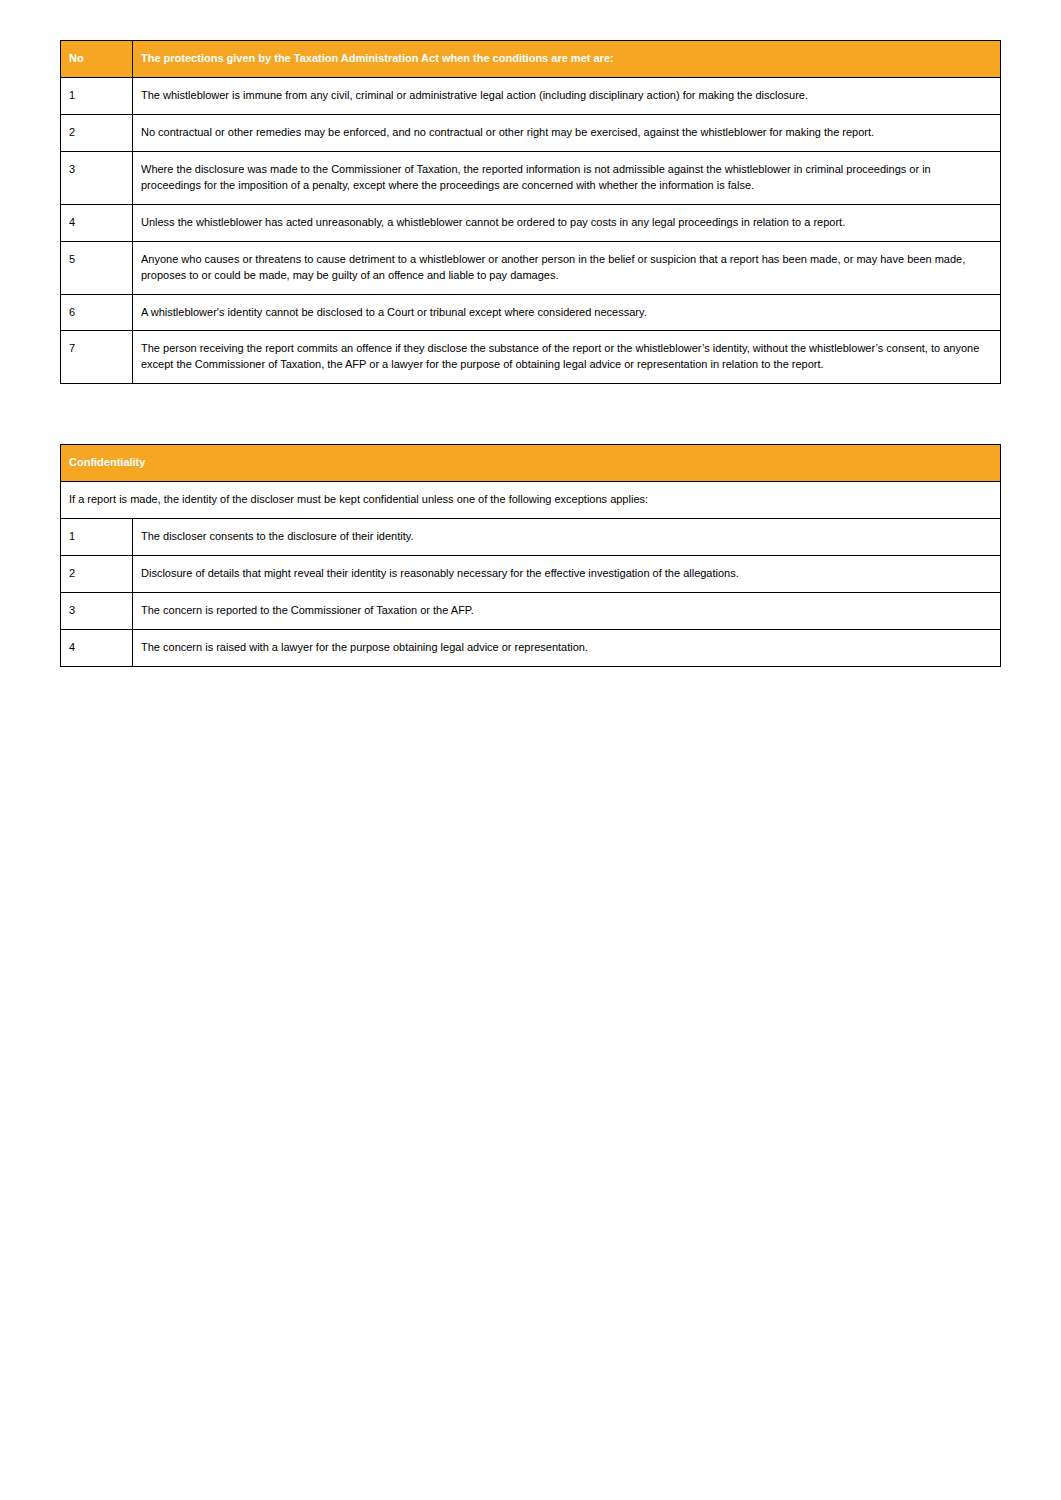| No | The protections given by the Taxation Administration Act when the conditions are met are: |
| --- | --- |
| 1 | The whistleblower is immune from any civil, criminal or administrative legal action (including disciplinary action) for making the disclosure. |
| 2 | No contractual or other remedies may be enforced, and no contractual or other right may be exercised, against the whistleblower for making the report. |
| 3 | Where the disclosure was made to the Commissioner of Taxation, the reported information is not admissible against the whistleblower in criminal proceedings or in proceedings for the imposition of a penalty, except where the proceedings are concerned with whether the information is false. |
| 4 | Unless the whistleblower has acted unreasonably, a whistleblower cannot be ordered to pay costs in any legal proceedings in relation to a report. |
| 5 | Anyone who causes or threatens to cause detriment to a whistleblower or another person in the belief or suspicion that a report has been made, or may have been made, proposes to or could be made, may be guilty of an offence and liable to pay damages. |
| 6 | A whistleblower's identity cannot be disclosed to a Court or tribunal except where considered necessary. |
| 7 | The person receiving the report commits an offence if they disclose the substance of the report or the whistleblower’s identity, without the whistleblower’s consent, to anyone except the Commissioner of Taxation, the AFP or a lawyer for the purpose of obtaining legal advice or representation in relation to the report. |
| Confidentiality |
| If a report is made, the identity of the discloser must be kept confidential unless one of the following exceptions applies: |
| 1 | The discloser consents to the disclosure of their identity. |
| 2 | Disclosure of details that might reveal their identity is reasonably necessary for the effective investigation of the allegations. |
| 3 | The concern is reported to the Commissioner of Taxation or the AFP. |
| 4 | The concern is raised with a lawyer for the purpose obtaining legal advice or representation. |